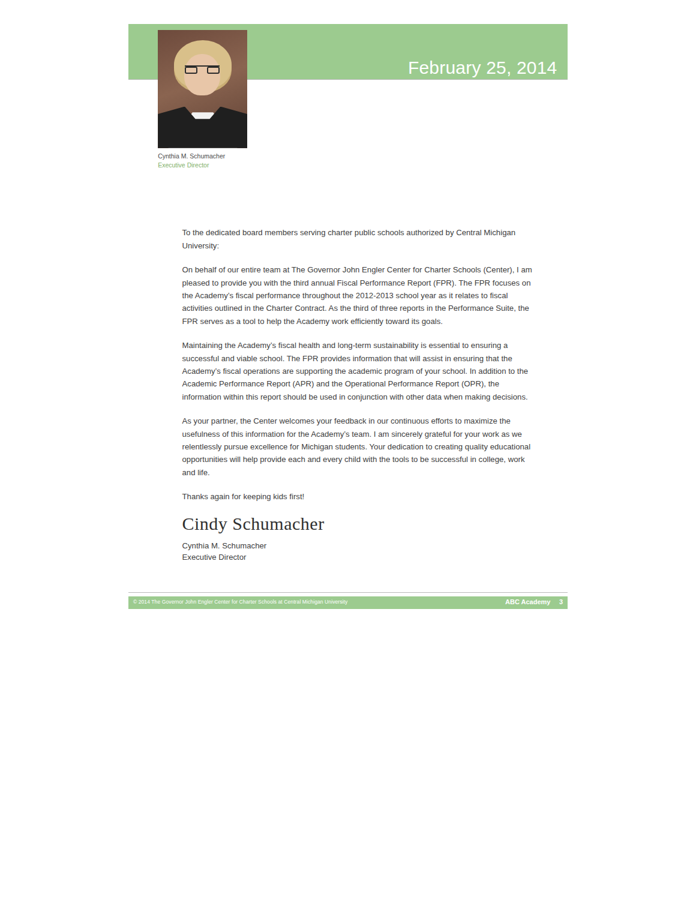February 25, 2014
Cynthia M. Schumacher
Executive Director
To the dedicated board members serving charter public schools authorized by Central Michigan University:
On behalf of our entire team at The Governor John Engler Center for Charter Schools (Center), I am pleased to provide you with the third annual Fiscal Performance Report (FPR). The FPR focuses on the Academy’s fiscal performance throughout the 2012-2013 school year as it relates to fiscal activities outlined in the Charter Contract. As the third of three reports in the Performance Suite, the FPR serves as a tool to help the Academy work efficiently toward its goals.
Maintaining the Academy’s fiscal health and long-term sustainability is essential to ensuring a successful and viable school. The FPR provides information that will assist in ensuring that the Academy’s fiscal operations are supporting the academic program of your school. In addition to the Academic Performance Report (APR) and the Operational Performance Report (OPR), the information within this report should be used in conjunction with other data when making decisions.
As your partner, the Center welcomes your feedback in our continuous efforts to maximize the usefulness of this information for the Academy’s team. I am sincerely grateful for your work as we relentlessly pursue excellence for Michigan students. Your dedication to creating quality educational opportunities will help provide each and every child with the tools to be successful in college, work and life.
Thanks again for keeping kids first!
Cindy Schumacher
Cynthia M. Schumacher
Executive Director
© 2014 The Governor John Engler Center for Charter Schools at Central Michigan University
ABC Academy 3